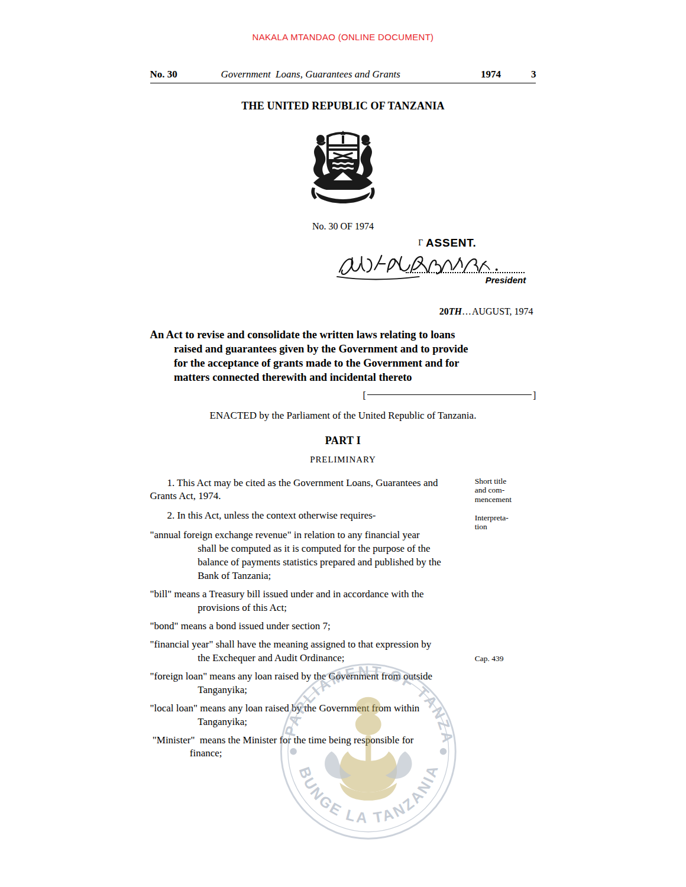NAKALA MTANDAO (ONLINE DOCUMENT)
No. 30 Government Loans, Guarantees and Grants 1974 3
THE UNITED REPUBLIC OF TANZANIA
No. 30 OF 1974
ASSENT.
President
20TH…AUGUST, 1974
An Act to revise and consolidate the written laws relating to loans raised and guarantees given by the Government and to provide for the acceptance of grants made to the Government and for matters connected therewith and incidental thereto
[ ]
ENACTED by the Parliament of the United Republic of Tanzania.
PART I
PRELIMINARY
PARLIAMENT OF TANZANIA BUNGE LA TANZANIA
Short title
and com-
mencement
Interpreta-
tion
Cap. 439
1. This Act may be cited as the Government Loans, Guarantees and Grants Act, 1974.
2. In this Act, unless the context otherwise requires-
"annual foreign exchange revenue" in relation to any financial year shall be computed as it is computed for the purpose of the balance of payments statistics prepared and published by the Bank of Tanzania;
"bill" means a Treasury bill issued under and in accordance with the provisions of this Act;
"bond" means a bond issued under section 7;
"financial year" shall have the meaning assigned to that expression by the Exchequer and Audit Ordinance;
"foreign loan" means any loan raised by the Government from outside Tanganyika;
"local loan" means any loan raised by the Government from within Tanganyika;
"Minister" means the Minister for the time being responsible for finance;